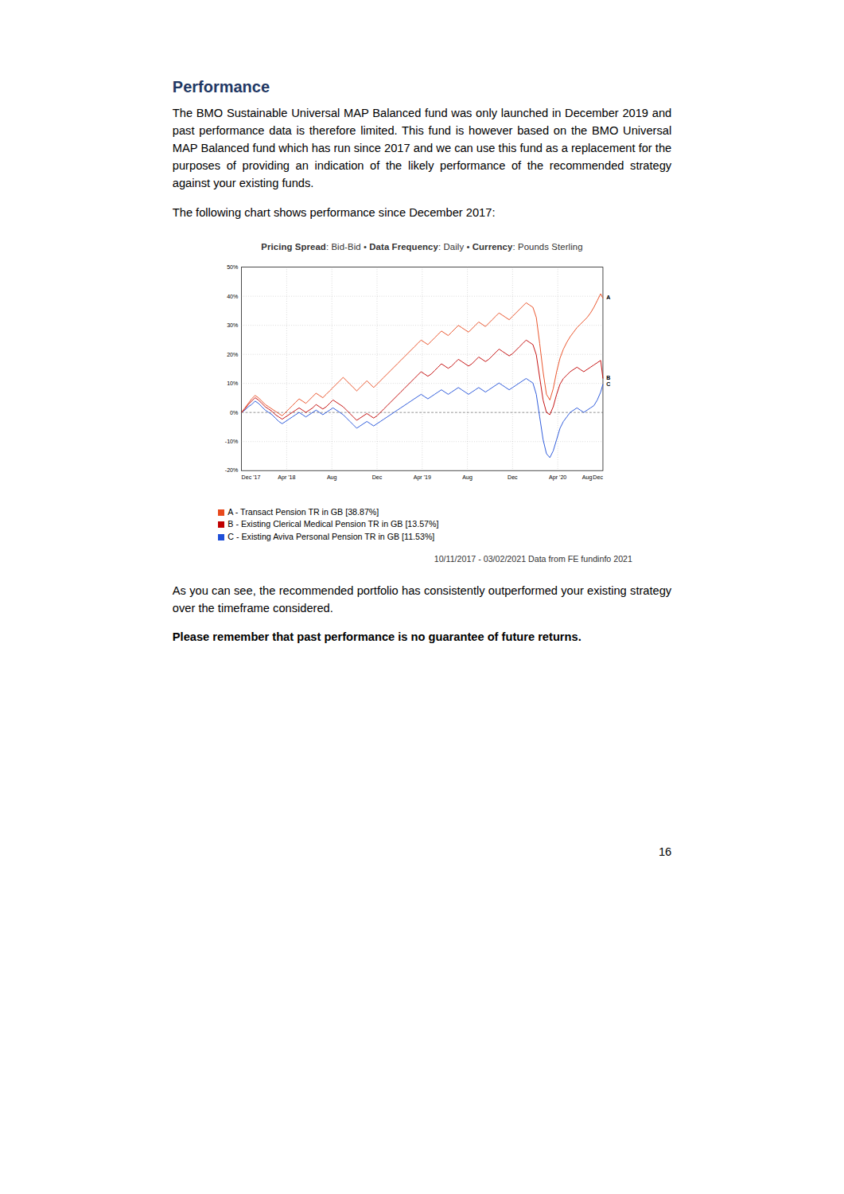Performance
The BMO Sustainable Universal MAP Balanced fund was only launched in December 2019 and past performance data is therefore limited. This fund is however based on the BMO Universal MAP Balanced fund which has run since 2017 and we can use this fund as a replacement for the purposes of providing an indication of the likely performance of the recommended strategy against your existing funds.
The following chart shows performance since December 2017:
Pricing Spread: Bid-Bid • Data Frequency: Daily • Currency: Pounds Sterling
50% 40% 30% 20% 10% 0% -10% -20% Dec '17 Apr '18 Aug Dec Apr '19 Aug Dec Apr '20 Aug Dec A B C
A - Transact Pension TR in GB [38.87%]
B - Existing Clerical Medical Pension TR in GB [13.57%]
C - Existing Aviva Personal Pension TR in GB [11.53%]
10/11/2017 - 03/02/2021 Data from FE fundinfo 2021
As you can see, the recommended portfolio has consistently outperformed your existing strategy over the timeframe considered.
Please remember that past performance is no guarantee of future returns.
16